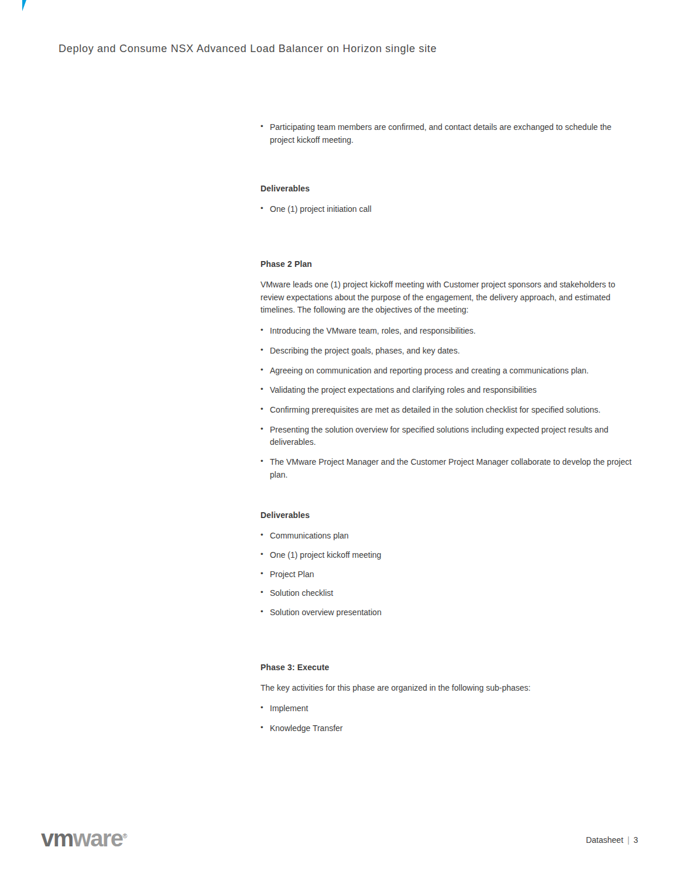Deploy and Consume NSX Advanced Load Balancer on Horizon single site
Participating team members are confirmed, and contact details are exchanged to schedule the project kickoff meeting.
Deliverables
One (1) project initiation call
Phase 2 Plan
VMware leads one (1) project kickoff meeting with Customer project sponsors and stakeholders to review expectations about the purpose of the engagement, the delivery approach, and estimated timelines. The following are the objectives of the meeting:
Introducing the VMware team, roles, and responsibilities.
Describing the project goals, phases, and key dates.
Agreeing on communication and reporting process and creating a communications plan.
Validating the project expectations and clarifying roles and responsibilities
Confirming prerequisites are met as detailed in the solution checklist for specified solutions.
Presenting the solution overview for specified solutions including expected project results and deliverables.
The VMware Project Manager and the Customer Project Manager collaborate to develop the project plan.
Deliverables
Communications plan
One (1) project kickoff meeting
Project Plan
Solution checklist
Solution overview presentation
Phase 3: Execute
The key activities for this phase are organized in the following sub-phases:
Implement
Knowledge Transfer
vm ware®
Datasheet | 3